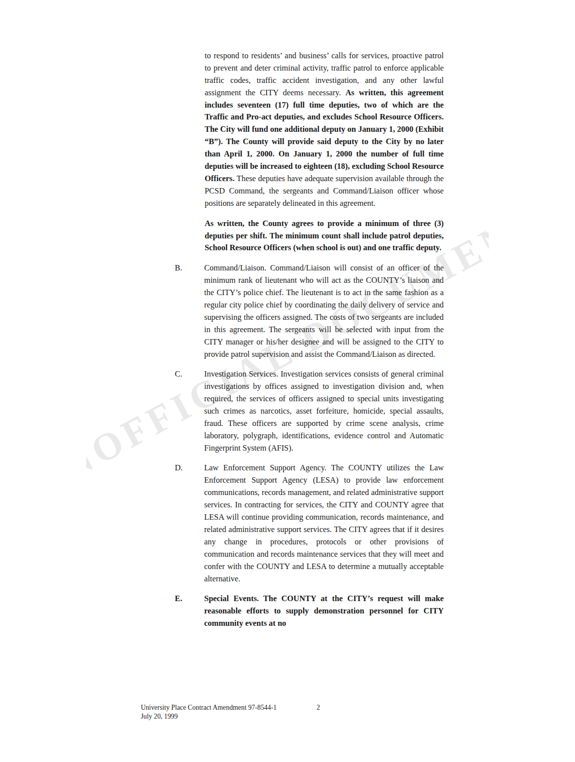UNOFFICIAL DOCUMENT
to respond to residents’ and business’ calls for services, proactive patrol to prevent and deter criminal activity, traffic patrol to enforce applicable traffic codes, traffic accident investigation, and any other lawful assignment the CITY deems necessary. As written, this agreement includes seventeen (17) full time deputies, two of which are the Traffic and Pro-act deputies, and excludes School Resource Officers. The City will fund one additional deputy on January 1, 2000 (Exhibit “B”). The County will provide said deputy to the City by no later than April 1, 2000. On January 1, 2000 the number of full time deputies will be increased to eighteen (18), excluding School Resource Officers. These deputies have adequate supervision available through the PCSD Command, the sergeants and Command/Liaison officer whose positions are separately delineated in this agreement.
As written, the County agrees to provide a minimum of three (3) deputies per shift. The minimum count shall include patrol deputies, School Resource Officers (when school is out) and one traffic deputy.
B.
Command/Liaison. Command/Liaison will consist of an officer of the minimum rank of lieutenant who will act as the COUNTY’s liaison and the CITY’s police chief. The lieutenant is to act in the same fashion as a regular city police chief by coordinating the daily delivery of service and supervising the officers assigned. The costs of two sergeants are included in this agreement. The sergeants will be selected with input from the CITY manager or his/her designee and will be assigned to the CITY to provide patrol supervision and assist the Command/Liaison as directed.
C.
Investigation Services. Investigation services consists of general criminal investigations by offices assigned to investigation division and, when required, the services of officers assigned to special units investigating such crimes as narcotics, asset forfeiture, homicide, special assaults, fraud. These officers are supported by crime scene analysis, crime laboratory, polygraph, identifications, evidence control and Automatic Fingerprint System (AFIS).
D.
Law Enforcement Support Agency. The COUNTY utilizes the Law Enforcement Support Agency (LESA) to provide law enforcement communications, records management, and related administrative support services. In contracting for services, the CITY and COUNTY agree that LESA will continue providing communication, records maintenance, and related administrative support services. The CITY agrees that if it desires any change in procedures, protocols or other provisions of communication and records maintenance services that they will meet and confer with the COUNTY and LESA to determine a mutually acceptable alternative.
E.
Special Events. The COUNTY at the CITY’s request will make reasonable efforts to supply demonstration personnel for CITY community events at no
University Place Contract Amendment 97-8544-1
2
July 20, 1999